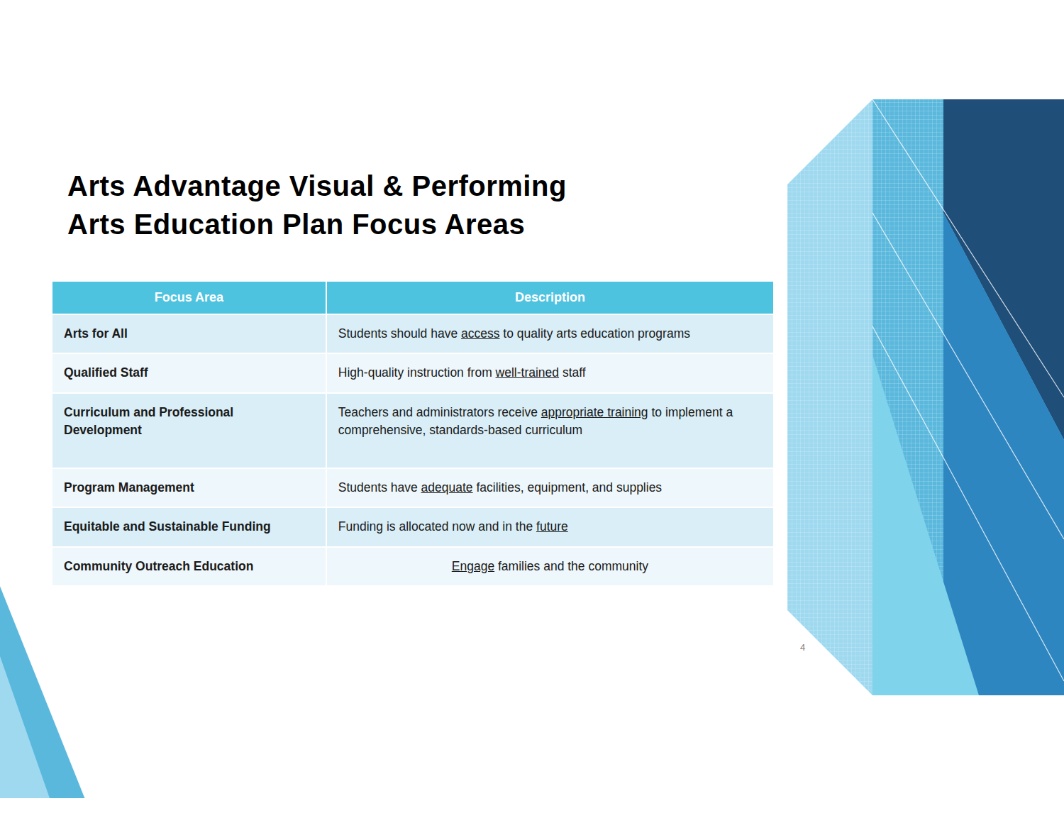Arts Advantage Visual & Performing
Arts Education Plan Focus Areas
| Focus Area | Description |
| --- | --- |
| Arts for All | Students should have access to quality arts education programs |
| Qualified Staff | High-quality instruction from well-trained staff |
| Curriculum and Professional Development | Teachers and administrators receive appropriate training to implement a comprehensive, standards-based curriculum |
| Program Management | Students have adequate facilities, equipment, and supplies |
| Equitable and Sustainable Funding | Funding is allocated now and in the future |
| Community Outreach Education | Engage families and the community |
4